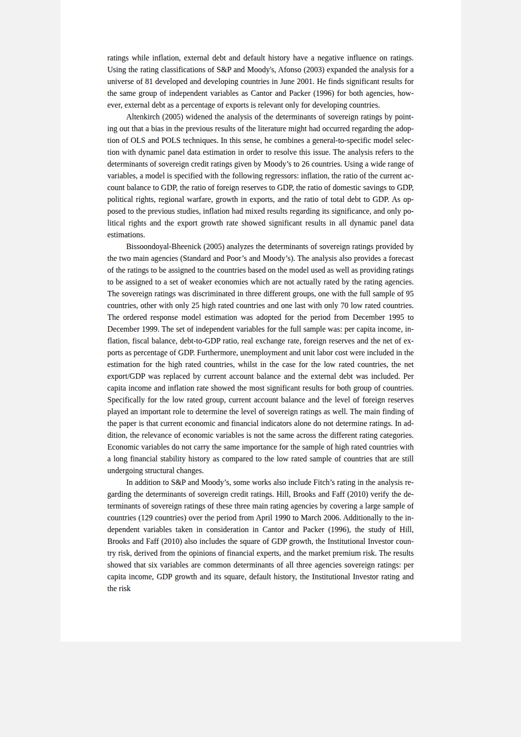ratings while inflation, external debt and default history have a negative influence on ratings. Using the rating classifications of S&P and Moody's, Afonso (2003) expanded the analysis for a universe of 81 developed and developing countries in June 2001. He finds significant results for the same group of independent variables as Cantor and Packer (1996) for both agencies, however, external debt as a percentage of exports is relevant only for developing countries.
Altenkirch (2005) widened the analysis of the determinants of sovereign ratings by pointing out that a bias in the previous results of the literature might had occurred regarding the adoption of OLS and POLS techniques. In this sense, he combines a general-to-specific model selection with dynamic panel data estimation in order to resolve this issue. The analysis refers to the determinants of sovereign credit ratings given by Moody’s to 26 countries. Using a wide range of variables, a model is specified with the following regressors: inflation, the ratio of the current account balance to GDP, the ratio of foreign reserves to GDP, the ratio of domestic savings to GDP, political rights, regional warfare, growth in exports, and the ratio of total debt to GDP. As opposed to the previous studies, inflation had mixed results regarding its significance, and only political rights and the export growth rate showed significant results in all dynamic panel data estimations.
Bissoondoyal-Bheenick (2005) analyzes the determinants of sovereign ratings provided by the two main agencies (Standard and Poor’s and Moody’s). The analysis also provides a forecast of the ratings to be assigned to the countries based on the model used as well as providing ratings to be assigned to a set of weaker economies which are not actually rated by the rating agencies. The sovereign ratings was discriminated in three different groups, one with the full sample of 95 countries, other with only 25 high rated countries and one last with only 70 low rated countries. The ordered response model estimation was adopted for the period from December 1995 to December 1999. The set of independent variables for the full sample was: per capita income, inflation, fiscal balance, debt-to-GDP ratio, real exchange rate, foreign reserves and the net of exports as percentage of GDP. Furthermore, unemployment and unit labor cost were included in the estimation for the high rated countries, whilst in the case for the low rated countries, the net export/GDP was replaced by current account balance and the external debt was included. Per capita income and inflation rate showed the most significant results for both group of countries. Specifically for the low rated group, current account balance and the level of foreign reserves played an important role to determine the level of sovereign ratings as well. The main finding of the paper is that current economic and financial indicators alone do not determine ratings. In addition, the relevance of economic variables is not the same across the different rating categories. Economic variables do not carry the same importance for the sample of high rated countries with a long financial stability history as compared to the low rated sample of countries that are still undergoing structural changes.
In addition to S&P and Moody’s, some works also include Fitch’s rating in the analysis regarding the determinants of sovereign credit ratings. Hill, Brooks and Faff (2010) verify the determinants of sovereign ratings of these three main rating agencies by covering a large sample of countries (129 countries) over the period from April 1990 to March 2006. Additionally to the independent variables taken in consideration in Cantor and Packer (1996), the study of Hill, Brooks and Faff (2010) also includes the square of GDP growth, the Institutional Investor country risk, derived from the opinions of financial experts, and the market premium risk. The results showed that six variables are common determinants of all three agencies sovereign ratings: per capita income, GDP growth and its square, default history, the Institutional Investor rating and the risk